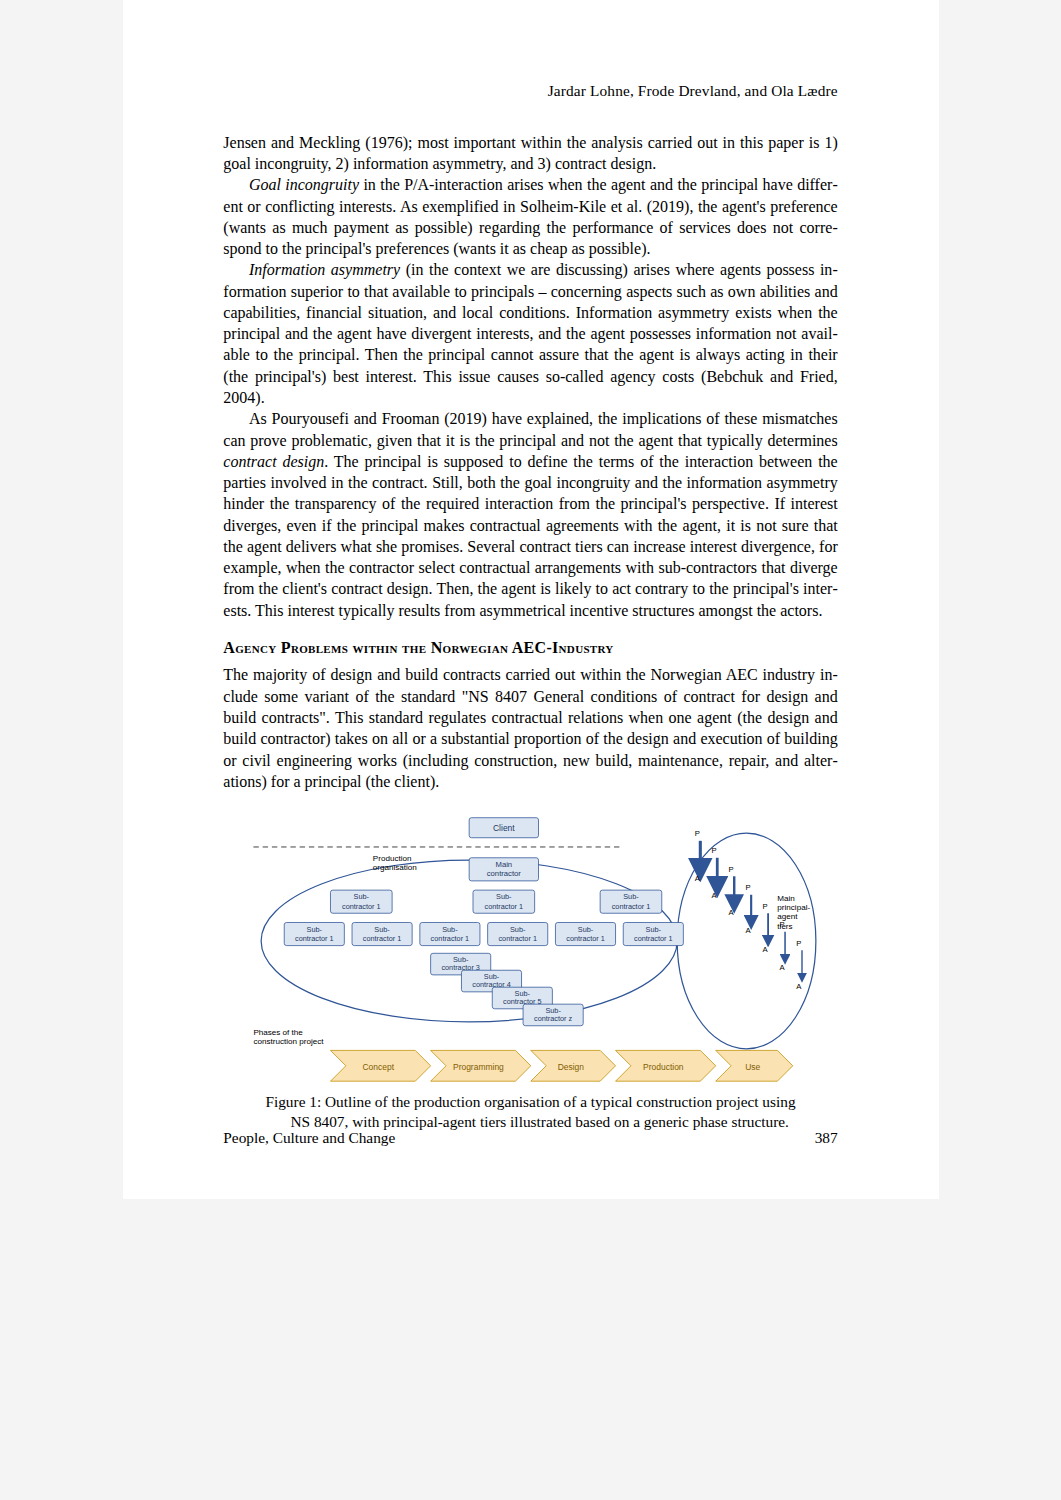Jardar Lohne, Frode Drevland, and Ola Lædre
Jensen and Meckling (1976); most important within the analysis carried out in this paper is 1) goal incongruity, 2) information asymmetry, and 3) contract design.
Goal incongruity in the P/A-interaction arises when the agent and the principal have different or conflicting interests. As exemplified in Solheim-Kile et al. (2019), the agent's preference (wants as much payment as possible) regarding the performance of services does not correspond to the principal's preferences (wants it as cheap as possible).
Information asymmetry (in the context we are discussing) arises where agents possess information superior to that available to principals – concerning aspects such as own abilities and capabilities, financial situation, and local conditions. Information asymmetry exists when the principal and the agent have divergent interests, and the agent possesses information not available to the principal. Then the principal cannot assure that the agent is always acting in their (the principal's) best interest. This issue causes so-called agency costs (Bebchuk and Fried, 2004).
As Pouryousefi and Frooman (2019) have explained, the implications of these mismatches can prove problematic, given that it is the principal and not the agent that typically determines contract design. The principal is supposed to define the terms of the interaction between the parties involved in the contract. Still, both the goal incongruity and the information asymmetry hinder the transparency of the required interaction from the principal's perspective. If interest diverges, even if the principal makes contractual agreements with the agent, it is not sure that the agent delivers what she promises. Several contract tiers can increase interest divergence, for example, when the contractor select contractual arrangements with sub-contractors that diverge from the client's contract design. Then, the agent is likely to act contrary to the principal's interests. This interest typically results from asymmetrical incentive structures amongst the actors.
Agency Problems within the Norwegian AEC-Industry
The majority of design and build contracts carried out within the Norwegian AEC industry include some variant of the standard "NS 8407 General conditions of contract for design and build contracts". This standard regulates contractual relations when one agent (the design and build contractor) takes on all or a substantial proportion of the design and execution of building or civil engineering works (including construction, new build, maintenance, repair, and alterations) for a principal (the client).
Client Main contractor Production organisation Sub- contractor 1 Sub- contractor 1 Sub- contractor 1 Sub- contractor 1 Sub- contractor 1 Sub- contractor 1 Sub- contractor 1 Sub- contractor 1 Sub- contractor 1 Sub- contractor 3 Sub- contractor 4 Sub- contractor 5 Sub- contractor z P A P A P A P A P A P A P A Main principal- agent tiers Phases of the construction project Concept Programming Design Production Use
Figure 1: Outline of the production organisation of a typical construction project using NS 8407, with principal-agent tiers illustrated based on a generic phase structure.
People, Culture and Change 387